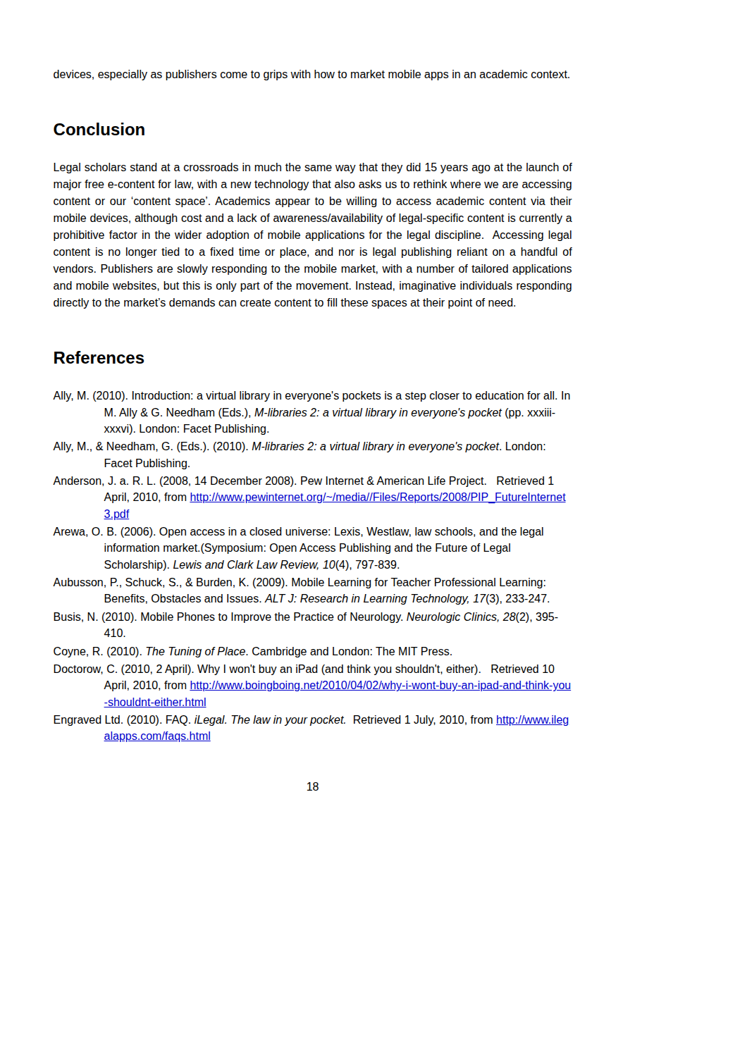devices, especially as publishers come to grips with how to market mobile apps in an academic context.
Conclusion
Legal scholars stand at a crossroads in much the same way that they did 15 years ago at the launch of major free e-content for law, with a new technology that also asks us to rethink where we are accessing content or our ‘content space’. Academics appear to be willing to access academic content via their mobile devices, although cost and a lack of awareness/availability of legal-specific content is currently a prohibitive factor in the wider adoption of mobile applications for the legal discipline. Accessing legal content is no longer tied to a fixed time or place, and nor is legal publishing reliant on a handful of vendors. Publishers are slowly responding to the mobile market, with a number of tailored applications and mobile websites, but this is only part of the movement. Instead, imaginative individuals responding directly to the market’s demands can create content to fill these spaces at their point of need.
References
Ally, M. (2010). Introduction: a virtual library in everyone's pockets is a step closer to education for all. In M. Ally & G. Needham (Eds.), M-libraries 2: a virtual library in everyone's pocket (pp. xxxiii-xxxvi). London: Facet Publishing.
Ally, M., & Needham, G. (Eds.). (2010). M-libraries 2: a virtual library in everyone's pocket. London: Facet Publishing.
Anderson, J. a. R. L. (2008, 14 December 2008). Pew Internet & American Life Project. Retrieved 1 April, 2010, from http://www.pewinternet.org/~/media//Files/Reports/2008/PIP_FutureInternet3.pdf
Arewa, O. B. (2006). Open access in a closed universe: Lexis, Westlaw, law schools, and the legal information market.(Symposium: Open Access Publishing and the Future of Legal Scholarship). Lewis and Clark Law Review, 10(4), 797-839.
Aubusson, P., Schuck, S., & Burden, K. (2009). Mobile Learning for Teacher Professional Learning: Benefits, Obstacles and Issues. ALT J: Research in Learning Technology, 17(3), 233-247.
Busis, N. (2010). Mobile Phones to Improve the Practice of Neurology. Neurologic Clinics, 28(2), 395-410.
Coyne, R. (2010). The Tuning of Place. Cambridge and London: The MIT Press.
Doctorow, C. (2010, 2 April). Why I won't buy an iPad (and think you shouldn't, either). Retrieved 10 April, 2010, from http://www.boingboing.net/2010/04/02/why-i-wont-buy-an-ipad-and-think-you-shouldnt-either.html
Engraved Ltd. (2010). FAQ. iLegal. The law in your pocket. Retrieved 1 July, 2010, from http://www.ilegalapps.com/faqs.html
18